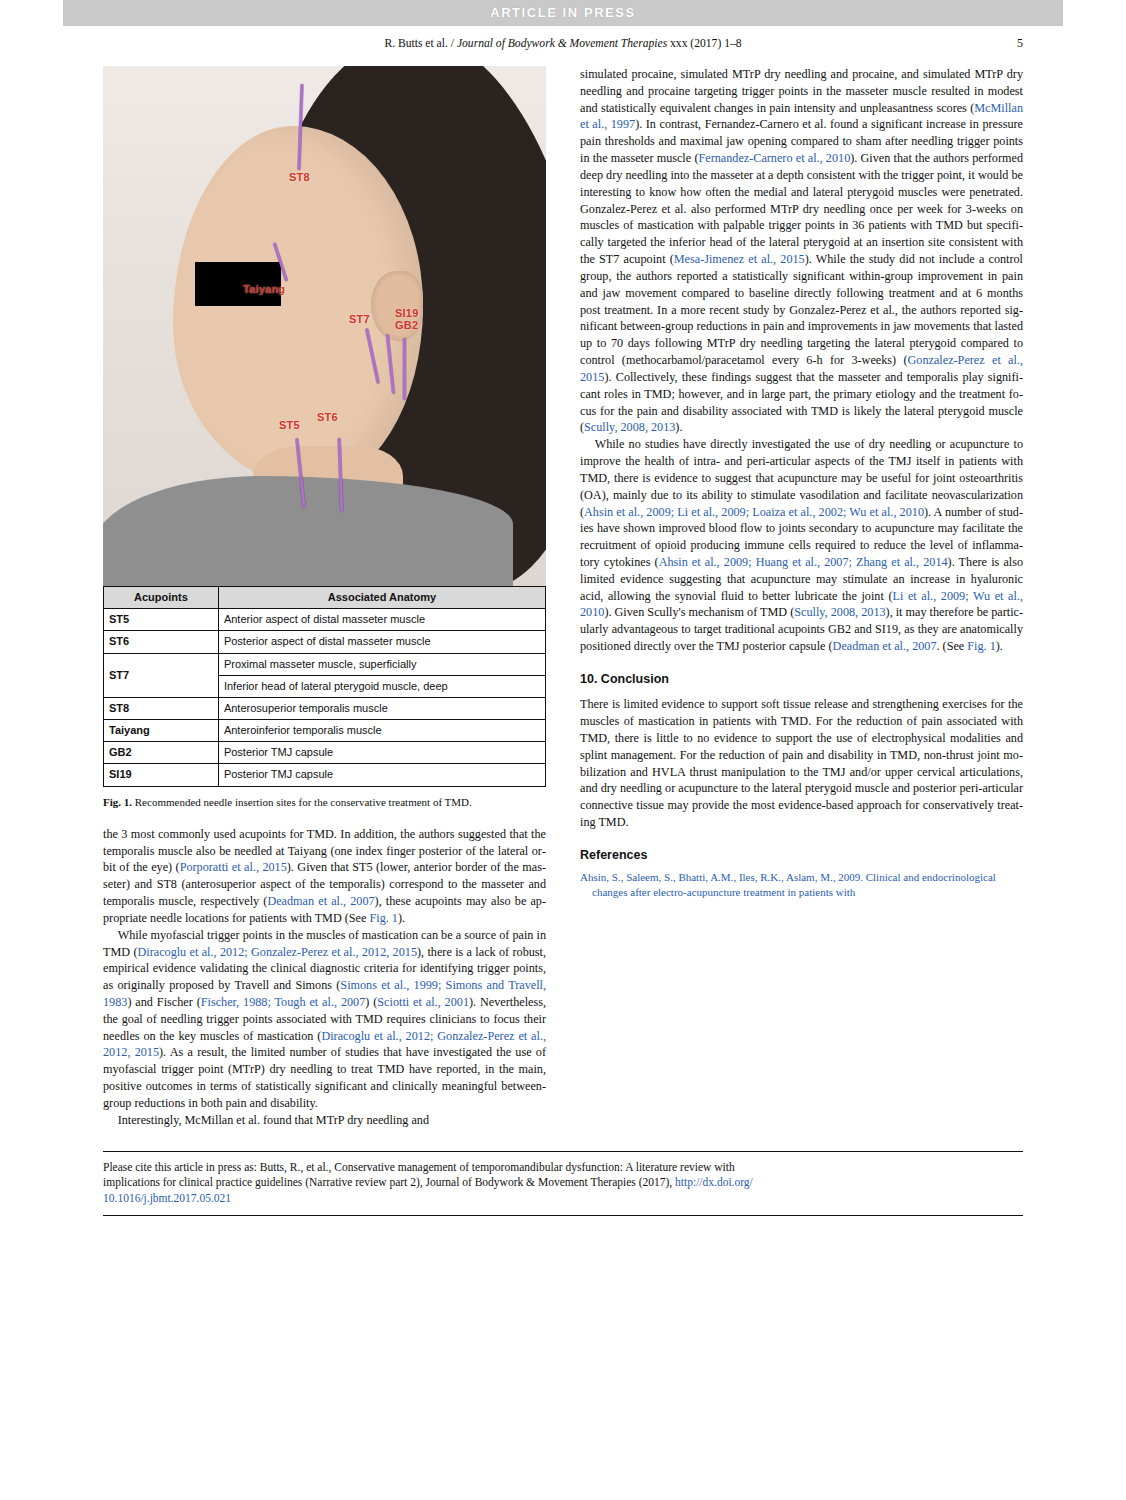ARTICLE IN PRESS
R. Butts et al. / Journal of Bodywork & Movement Therapies xxx (2017) 1–8
5
ST8
Taiyang
ST7
SI19
GB2
ST5
ST6
| Acupoints | Associated Anatomy |
| --- | --- |
| ST5 | Anterior aspect of distal masseter muscle |
| ST6 | Posterior aspect of distal masseter muscle |
| ST7 | Proximal masseter muscle, superficially |
| Inferior head of lateral pterygoid muscle, deep |
| ST8 | Anterosuperior temporalis muscle |
| Taiyang | Anteroinferior temporalis muscle |
| GB2 | Posterior TMJ capsule |
| SI19 | Posterior TMJ capsule |
Fig. 1. Recommended needle insertion sites for the conservative treatment of TMD.
the 3 most commonly used acupoints for TMD. In addition, the authors suggested that the temporalis muscle also be needled at Taiyang (one index finger posterior of the lateral orbit of the eye) (Porporatti et al., 2015). Given that ST5 (lower, anterior border of the masseter) and ST8 (anterosuperior aspect of the temporalis) correspond to the masseter and temporalis muscle, respectively (Deadman et al., 2007), these acupoints may also be appropriate needle locations for patients with TMD (See Fig. 1).
While myofascial trigger points in the muscles of mastication can be a source of pain in TMD (Diracoglu et al., 2012; Gonzalez-Perez et al., 2012, 2015), there is a lack of robust, empirical evidence validating the clinical diagnostic criteria for identifying trigger points, as originally proposed by Travell and Simons (Simons et al., 1999; Simons and Travell, 1983) and Fischer (Fischer, 1988; Tough et al., 2007) (Sciotti et al., 2001). Nevertheless, the goal of needling trigger points associated with TMD requires clinicians to focus their needles on the key muscles of mastication (Diracoglu et al., 2012; Gonzalez-Perez et al., 2012, 2015). As a result, the limited number of studies that have investigated the use of myofascial trigger point (MTrP) dry needling to treat TMD have reported, in the main, positive outcomes in terms of statistically significant and clinically meaningful between-group reductions in both pain and disability.
Interestingly, McMillan et al. found that MTrP dry needling and
simulated procaine, simulated MTrP dry needling and procaine, and simulated MTrP dry needling and procaine targeting trigger points in the masseter muscle resulted in modest and statistically equivalent changes in pain intensity and unpleasantness scores (McMillan et al., 1997). In contrast, Fernandez-Carnero et al. found a significant increase in pressure pain thresholds and maximal jaw opening compared to sham after needling trigger points in the masseter muscle (Fernandez-Carnero et al., 2010). Given that the authors performed deep dry needling into the masseter at a depth consistent with the trigger point, it would be interesting to know how often the medial and lateral pterygoid muscles were penetrated. Gonzalez-Perez et al. also performed MTrP dry needling once per week for 3-weeks on muscles of mastication with palpable trigger points in 36 patients with TMD but specifically targeted the inferior head of the lateral pterygoid at an insertion site consistent with the ST7 acupoint (Mesa-Jimenez et al., 2015). While the study did not include a control group, the authors reported a statistically significant within-group improvement in pain and jaw movement compared to baseline directly following treatment and at 6 months post treatment. In a more recent study by Gonzalez-Perez et al., the authors reported significant between-group reductions in pain and improvements in jaw movements that lasted up to 70 days following MTrP dry needling targeting the lateral pterygoid compared to control (methocarbamol/paracetamol every 6-h for 3-weeks) (Gonzalez-Perez et al., 2015). Collectively, these findings suggest that the masseter and temporalis play significant roles in TMD; however, and in large part, the primary etiology and the treatment focus for the pain and disability associated with TMD is likely the lateral pterygoid muscle (Scully, 2008, 2013).
While no studies have directly investigated the use of dry needling or acupuncture to improve the health of intra- and peri-articular aspects of the TMJ itself in patients with TMD, there is evidence to suggest that acupuncture may be useful for joint osteoarthritis (OA), mainly due to its ability to stimulate vasodilation and facilitate neovascularization (Ahsin et al., 2009; Li et al., 2009; Loaiza et al., 2002; Wu et al., 2010). A number of studies have shown improved blood flow to joints secondary to acupuncture may facilitate the recruitment of opioid producing immune cells required to reduce the level of inflammatory cytokines (Ahsin et al., 2009; Huang et al., 2007; Zhang et al., 2014). There is also limited evidence suggesting that acupuncture may stimulate an increase in hyaluronic acid, allowing the synovial fluid to better lubricate the joint (Li et al., 2009; Wu et al., 2010). Given Scully's mechanism of TMD (Scully, 2008, 2013), it may therefore be particularly advantageous to target traditional acupoints GB2 and SI19, as they are anatomically positioned directly over the TMJ posterior capsule (Deadman et al., 2007. (See Fig. 1).
10. Conclusion
There is limited evidence to support soft tissue release and strengthening exercises for the muscles of mastication in patients with TMD. For the reduction of pain associated with TMD, there is little to no evidence to support the use of electrophysical modalities and splint management. For the reduction of pain and disability in TMD, non-thrust joint mobilization and HVLA thrust manipulation to the TMJ and/or upper cervical articulations, and dry needling or acupuncture to the lateral pterygoid muscle and posterior peri-articular connective tissue may provide the most evidence-based approach for conservatively treating TMD.
References
Ahsin, S., Saleem, S., Bhatti, A.M., Iles, R.K., Aslam, M., 2009. Clinical and endocrinological changes after electro-acupuncture treatment in patients with
Please cite this article in press as: Butts, R., et al., Conservative management of temporomandibular dysfunction: A literature review with implications for clinical practice guidelines (Narrative review part 2), Journal of Bodywork & Movement Therapies (2017), http://dx.doi.org/ 10.1016/j.jbmt.2017.05.021